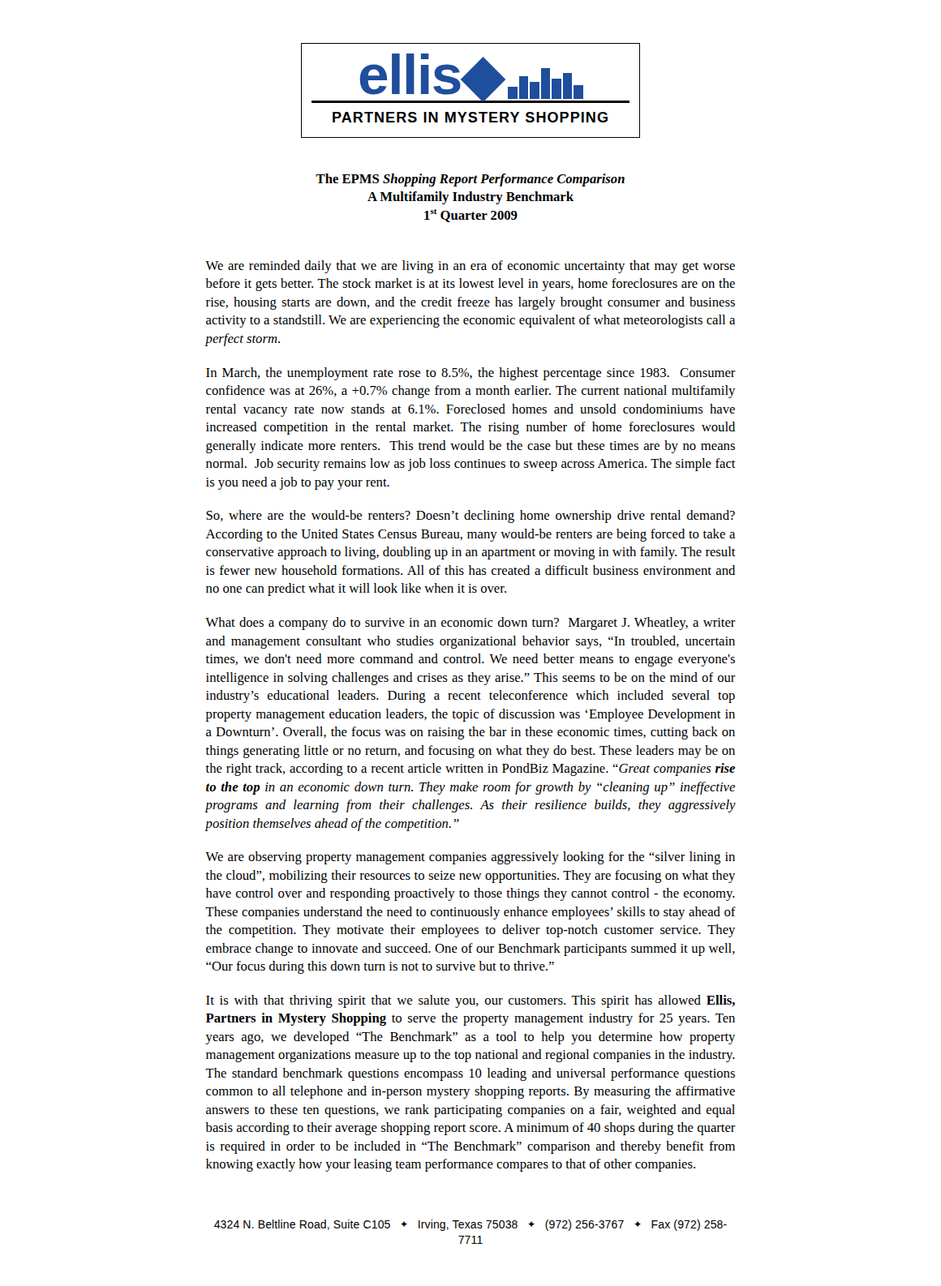ellis◆
PARTNERS IN MYSTERY SHOPPING
The EPMS Shopping Report Performance Comparison
A Multifamily Industry Benchmark
1st Quarter 2009
We are reminded daily that we are living in an era of economic uncertainty that may get worse before it gets better. The stock market is at its lowest level in years, home foreclosures are on the rise, housing starts are down, and the credit freeze has largely brought consumer and business activity to a standstill. We are experiencing the economic equivalent of what meteorologists call a perfect storm.
In March, the unemployment rate rose to 8.5%, the highest percentage since 1983. Consumer confidence was at 26%, a +0.7% change from a month earlier. The current national multifamily rental vacancy rate now stands at 6.1%. Foreclosed homes and unsold condominiums have increased competition in the rental market. The rising number of home foreclosures would generally indicate more renters. This trend would be the case but these times are by no means normal. Job security remains low as job loss continues to sweep across America. The simple fact is you need a job to pay your rent.
So, where are the would-be renters? Doesn’t declining home ownership drive rental demand? According to the United States Census Bureau, many would-be renters are being forced to take a conservative approach to living, doubling up in an apartment or moving in with family. The result is fewer new household formations. All of this has created a difficult business environment and no one can predict what it will look like when it is over.
What does a company do to survive in an economic down turn? Margaret J. Wheatley, a writer and management consultant who studies organizational behavior says, “In troubled, uncertain times, we don't need more command and control. We need better means to engage everyone's intelligence in solving challenges and crises as they arise.” This seems to be on the mind of our industry’s educational leaders. During a recent teleconference which included several top property management education leaders, the topic of discussion was ‘Employee Development in a Downturn’. Overall, the focus was on raising the bar in these economic times, cutting back on things generating little or no return, and focusing on what they do best. These leaders may be on the right track, according to a recent article written in PondBiz Magazine. “Great companies rise to the top in an economic down turn. They make room for growth by “cleaning up” ineffective programs and learning from their challenges. As their resilience builds, they aggressively position themselves ahead of the competition.”
We are observing property management companies aggressively looking for the “silver lining in the cloud”, mobilizing their resources to seize new opportunities. They are focusing on what they have control over and responding proactively to those things they cannot control - the economy. These companies understand the need to continuously enhance employees’ skills to stay ahead of the competition. They motivate their employees to deliver top-notch customer service. They embrace change to innovate and succeed. One of our Benchmark participants summed it up well, “Our focus during this down turn is not to survive but to thrive.”
It is with that thriving spirit that we salute you, our customers. This spirit has allowed Ellis, Partners in Mystery Shopping to serve the property management industry for 25 years. Ten years ago, we developed “The Benchmark” as a tool to help you determine how property management organizations measure up to the top national and regional companies in the industry. The standard benchmark questions encompass 10 leading and universal performance questions common to all telephone and in-person mystery shopping reports. By measuring the affirmative answers to these ten questions, we rank participating companies on a fair, weighted and equal basis according to their average shopping report score. A minimum of 40 shops during the quarter is required in order to be included in “The Benchmark” comparison and thereby benefit from knowing exactly how your leasing team performance compares to that of other companies.
4324 N. Beltline Road, Suite C105✦Irving, Texas 75038✦(972) 256-3767✦Fax (972) 258-7711